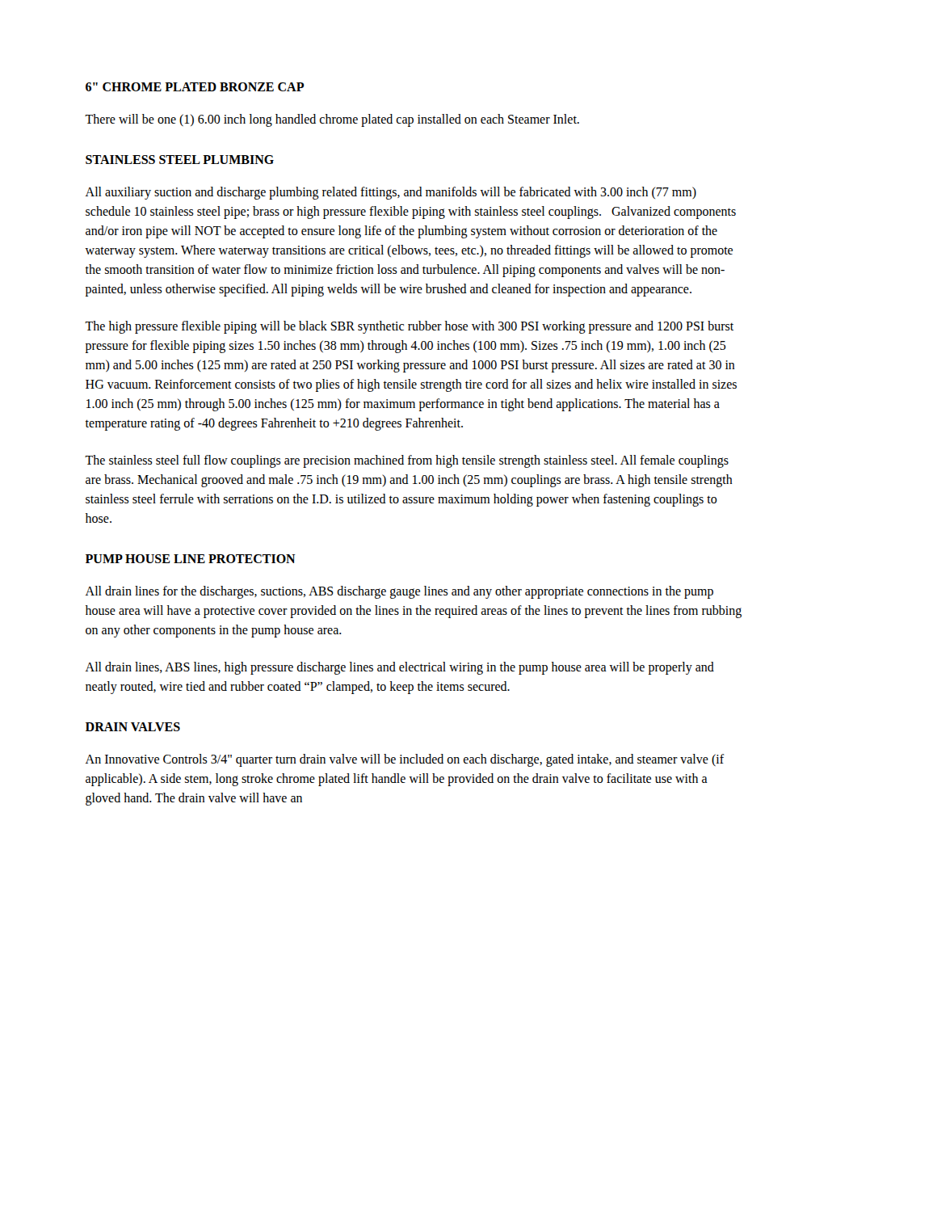6" Chrome Plated Bronze Cap
There will be one (1) 6.00 inch long handled chrome plated cap installed on each Steamer Inlet.
Stainless Steel Plumbing
All auxiliary suction and discharge plumbing related fittings, and manifolds will be fabricated with 3.00 inch (77 mm) schedule 10 stainless steel pipe; brass or high pressure flexible piping with stainless steel couplings. Galvanized components and/or iron pipe will NOT be accepted to ensure long life of the plumbing system without corrosion or deterioration of the waterway system. Where waterway transitions are critical (elbows, tees, etc.), no threaded fittings will be allowed to promote the smooth transition of water flow to minimize friction loss and turbulence. All piping components and valves will be non-painted, unless otherwise specified. All piping welds will be wire brushed and cleaned for inspection and appearance.
The high pressure flexible piping will be black SBR synthetic rubber hose with 300 PSI working pressure and 1200 PSI burst pressure for flexible piping sizes 1.50 inches (38 mm) through 4.00 inches (100 mm). Sizes .75 inch (19 mm), 1.00 inch (25 mm) and 5.00 inches (125 mm) are rated at 250 PSI working pressure and 1000 PSI burst pressure. All sizes are rated at 30 in HG vacuum. Reinforcement consists of two plies of high tensile strength tire cord for all sizes and helix wire installed in sizes 1.00 inch (25 mm) through 5.00 inches (125 mm) for maximum performance in tight bend applications. The material has a temperature rating of -40 degrees Fahrenheit to +210 degrees Fahrenheit.
The stainless steel full flow couplings are precision machined from high tensile strength stainless steel. All female couplings are brass. Mechanical grooved and male .75 inch (19 mm) and 1.00 inch (25 mm) couplings are brass. A high tensile strength stainless steel ferrule with serrations on the I.D. is utilized to assure maximum holding power when fastening couplings to hose.
Pump House Line Protection
All drain lines for the discharges, suctions, ABS discharge gauge lines and any other appropriate connections in the pump house area will have a protective cover provided on the lines in the required areas of the lines to prevent the lines from rubbing on any other components in the pump house area.
All drain lines, ABS lines, high pressure discharge lines and electrical wiring in the pump house area will be properly and neatly routed, wire tied and rubber coated “P” clamped, to keep the items secured.
Drain Valves
An Innovative Controls 3/4" quarter turn drain valve will be included on each discharge, gated intake, and steamer valve (if applicable). A side stem, long stroke chrome plated lift handle will be provided on the drain valve to facilitate use with a gloved hand. The drain valve will have an